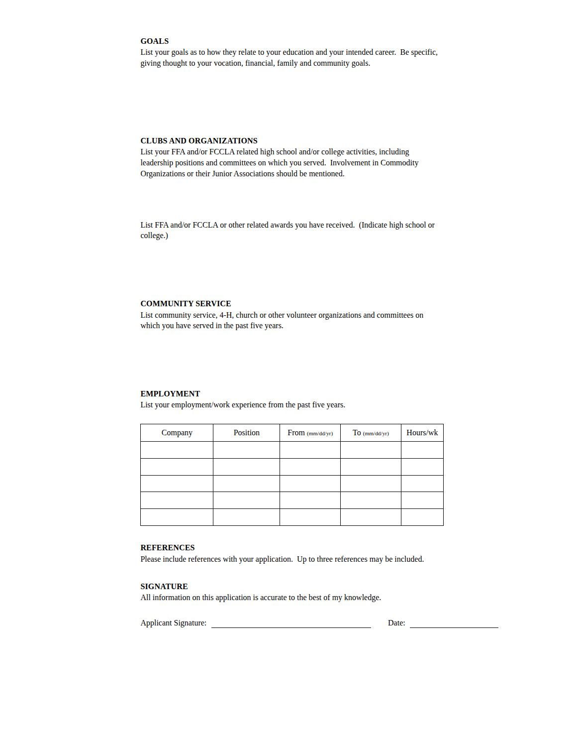GOALS
List your goals as to how they relate to your education and your intended career. Be specific, giving thought to your vocation, financial, family and community goals.
CLUBS AND ORGANIZATIONS
List your FFA and/or FCCLA related high school and/or college activities, including leadership positions and committees on which you served. Involvement in Commodity Organizations or their Junior Associations should be mentioned.
List FFA and/or FCCLA or other related awards you have received. (Indicate high school or college.)
COMMUNITY SERVICE
List community service, 4-H, church or other volunteer organizations and committees on which you have served in the past five years.
EMPLOYMENT
List your employment/work experience from the past five years.
| Company | Position | From (mm/dd/yr) | To (mm/dd/yr) | Hours/wk |
| --- | --- | --- | --- | --- |
REFERENCES
Please include references with your application. Up to three references may be included.
SIGNATURE
All information on this application is accurate to the best of my knowledge.
Applicant Signature: Date: